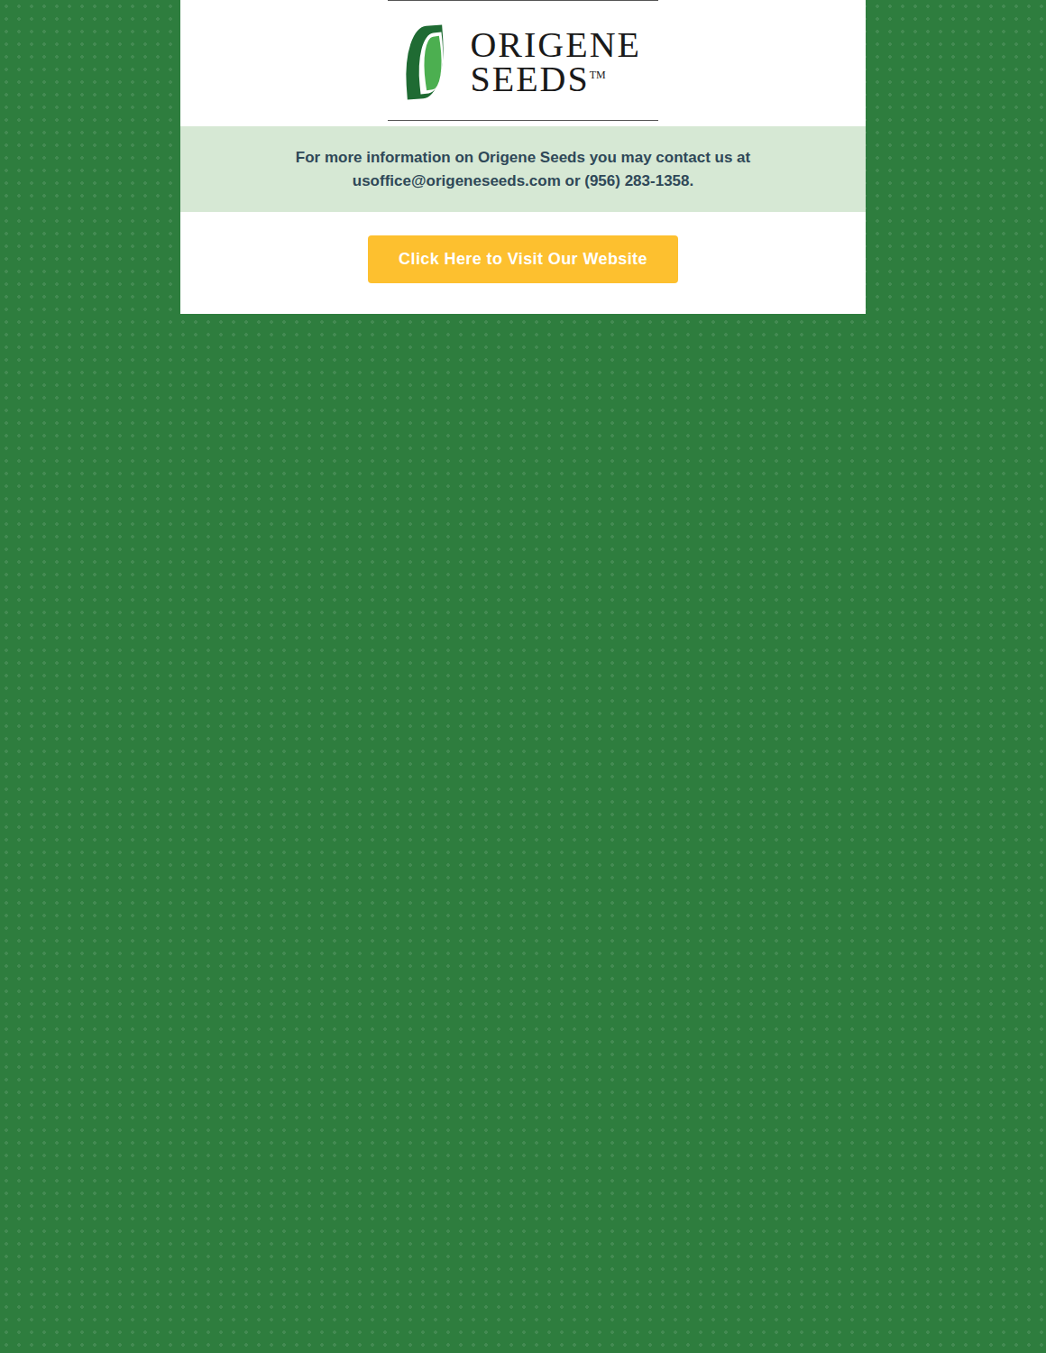ORIGENE SEEDSTM
For more information on Origene Seeds you may contact us at usoffice@origeneseeds.com or (956) 283-1358.
Click Here to Visit Our Website